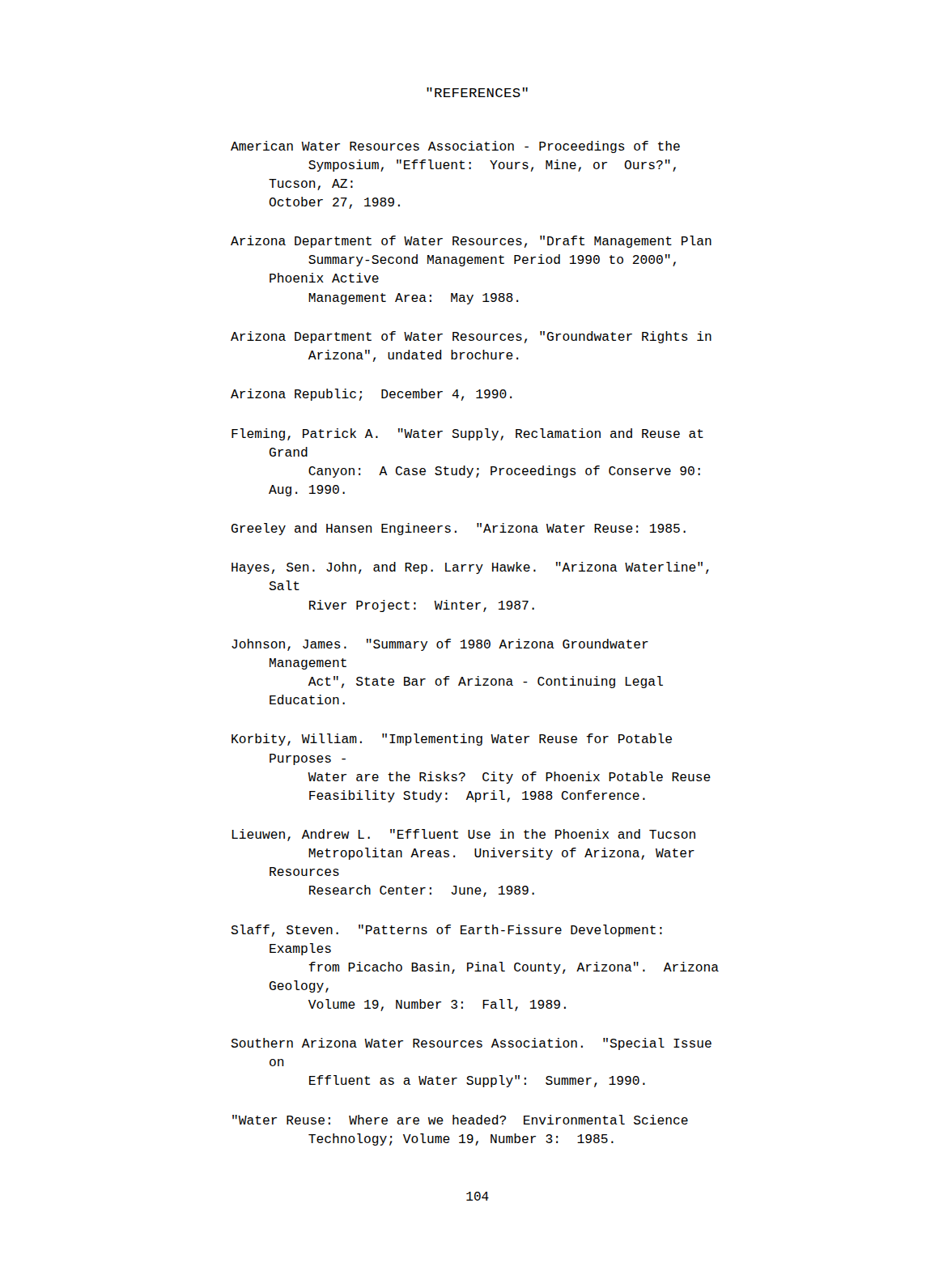"REFERENCES"
American Water Resources Association - Proceedings of the Symposium, "Effluent: Yours, Mine, or Ours?", Tucson, AZ: October 27, 1989.
Arizona Department of Water Resources, "Draft Management Plan Summary-Second Management Period 1990 to 2000", Phoenix Active Management Area: May 1988.
Arizona Department of Water Resources, "Groundwater Rights in Arizona", undated brochure.
Arizona Republic; December 4, 1990.
Fleming, Patrick A. "Water Supply, Reclamation and Reuse at Grand Canyon: A Case Study; Proceedings of Conserve 90: Aug. 1990.
Greeley and Hansen Engineers. "Arizona Water Reuse: 1985.
Hayes, Sen. John, and Rep. Larry Hawke. "Arizona Waterline", Salt River Project: Winter, 1987.
Johnson, James. "Summary of 1980 Arizona Groundwater Management Act", State Bar of Arizona - Continuing Legal Education.
Korbity, William. "Implementing Water Reuse for Potable Purposes - Water are the Risks? City of Phoenix Potable Reuse Feasibility Study: April, 1988 Conference.
Lieuwen, Andrew L. "Effluent Use in the Phoenix and Tucson Metropolitan Areas. University of Arizona, Water Resources Research Center: June, 1989.
Slaff, Steven. "Patterns of Earth-Fissure Development: Examples from Picacho Basin, Pinal County, Arizona". Arizona Geology, Volume 19, Number 3: Fall, 1989.
Southern Arizona Water Resources Association. "Special Issue on Effluent as a Water Supply": Summer, 1990.
"Water Reuse: Where are we headed? Environmental Science Technology; Volume 19, Number 3: 1985.
104